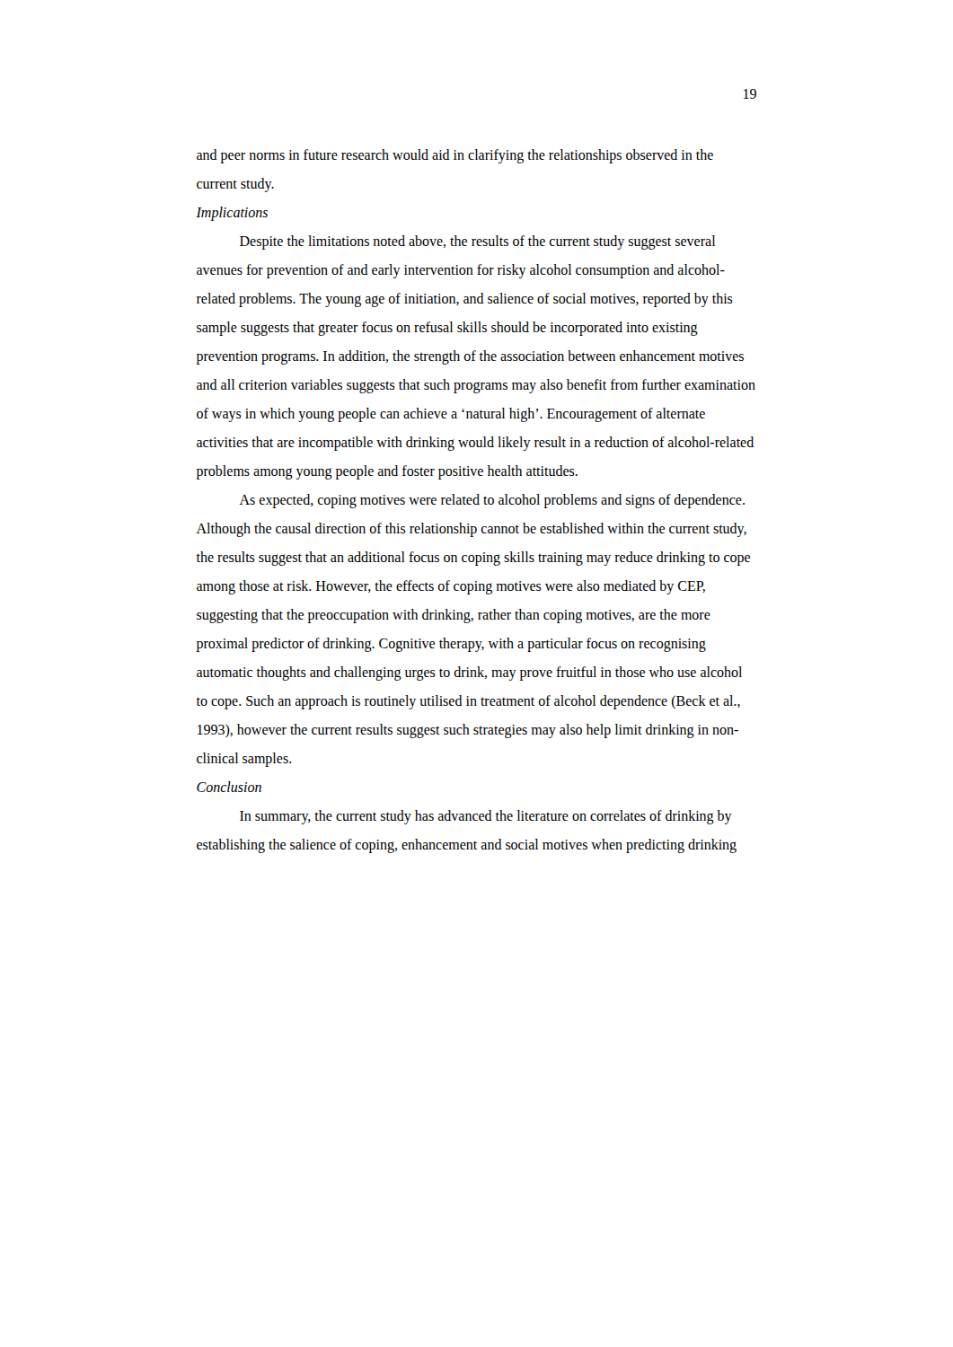19
and peer norms in future research would aid in clarifying the relationships observed in the current study.
Implications
Despite the limitations noted above, the results of the current study suggest several avenues for prevention of and early intervention for risky alcohol consumption and alcohol-related problems. The young age of initiation, and salience of social motives, reported by this sample suggests that greater focus on refusal skills should be incorporated into existing prevention programs. In addition, the strength of the association between enhancement motives and all criterion variables suggests that such programs may also benefit from further examination of ways in which young people can achieve a ‘natural high’. Encouragement of alternate activities that are incompatible with drinking would likely result in a reduction of alcohol-related problems among young people and foster positive health attitudes.
As expected, coping motives were related to alcohol problems and signs of dependence. Although the causal direction of this relationship cannot be established within the current study, the results suggest that an additional focus on coping skills training may reduce drinking to cope among those at risk. However, the effects of coping motives were also mediated by CEP, suggesting that the preoccupation with drinking, rather than coping motives, are the more proximal predictor of drinking. Cognitive therapy, with a particular focus on recognising automatic thoughts and challenging urges to drink, may prove fruitful in those who use alcohol to cope. Such an approach is routinely utilised in treatment of alcohol dependence (Beck et al., 1993), however the current results suggest such strategies may also help limit drinking in non-clinical samples.
Conclusion
In summary, the current study has advanced the literature on correlates of drinking by establishing the salience of coping, enhancement and social motives when predicting drinking